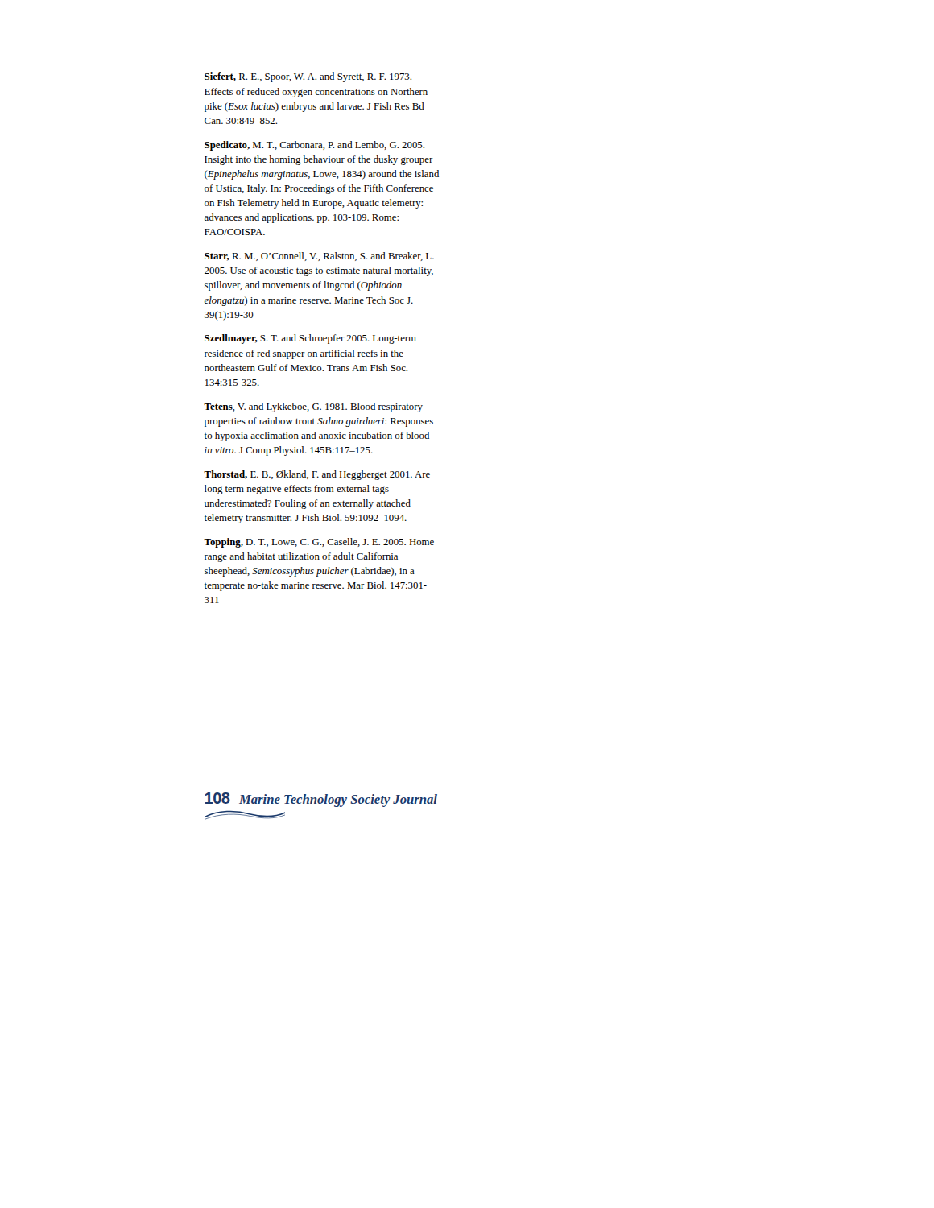Siefert, R. E., Spoor, W. A. and Syrett, R. F. 1973. Effects of reduced oxygen concentrations on Northern pike (Esox lucius) embryos and larvae. J Fish Res Bd Can. 30:849–852.
Spedicato, M. T., Carbonara, P. and Lembo, G. 2005. Insight into the homing behaviour of the dusky grouper (Epinephelus marginatus, Lowe, 1834) around the island of Ustica, Italy. In: Proceedings of the Fifth Conference on Fish Telemetry held in Europe, Aquatic telemetry: advances and applications. pp. 103-109. Rome: FAO/COISPA.
Starr, R. M., O’Connell, V., Ralston, S. and Breaker, L. 2005. Use of acoustic tags to estimate natural mortality, spillover, and movements of lingcod (Ophiodon elongatzu) in a marine reserve. Marine Tech Soc J. 39(1):19-30
Szedlmayer, S. T. and Schroepfer 2005. Long-term residence of red snapper on artificial reefs in the northeastern Gulf of Mexico. Trans Am Fish Soc. 134:315-325.
Tetens, V. and Lykkeboe, G. 1981. Blood respiratory properties of rainbow trout Salmo gairdneri: Responses to hypoxia acclimation and anoxic incubation of blood in vitro. J Comp Physiol. 145B:117–125.
Thorstad, E. B., Økland, F. and Heggberget 2001. Are long term negative effects from external tags underestimated? Fouling of an externally attached telemetry transmitter. J Fish Biol. 59:1092–1094.
Topping, D. T., Lowe, C. G., Caselle, J. E. 2005. Home range and habitat utilization of adult California sheephead, Semicossyphus pulcher (Labridae), in a temperate no-take marine reserve. Mar Biol. 147:301-311
108 Marine Technology Society Journal